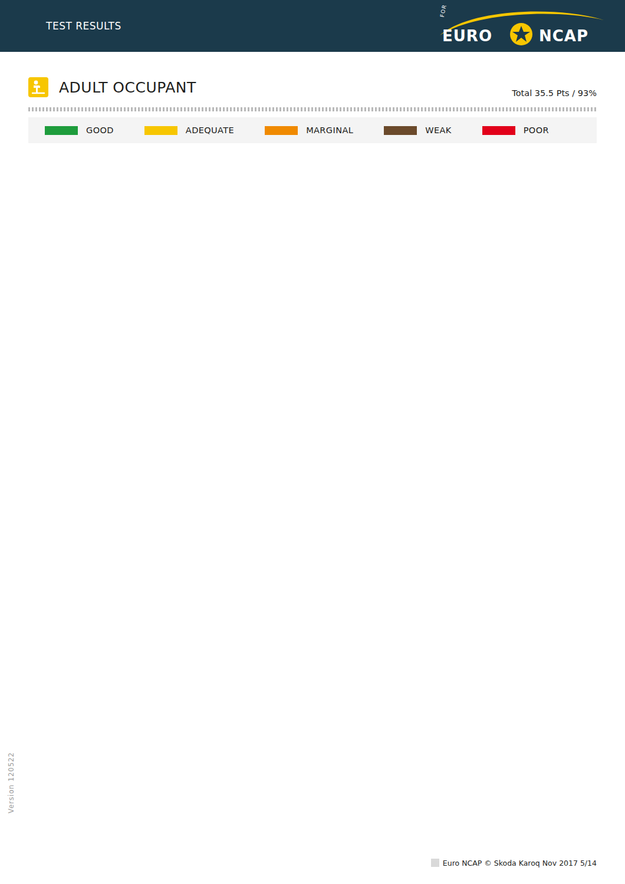TEST RESULTS
FOR SAFER CARS EURO NCAP
ADULT OCCUPANT
Total 35.5 Pts / 93%
GOOD
ADEQUATE
MARGINAL
WEAK
POOR
Version 120522
Euro NCAP © Skoda Karoq Nov 2017 5/14